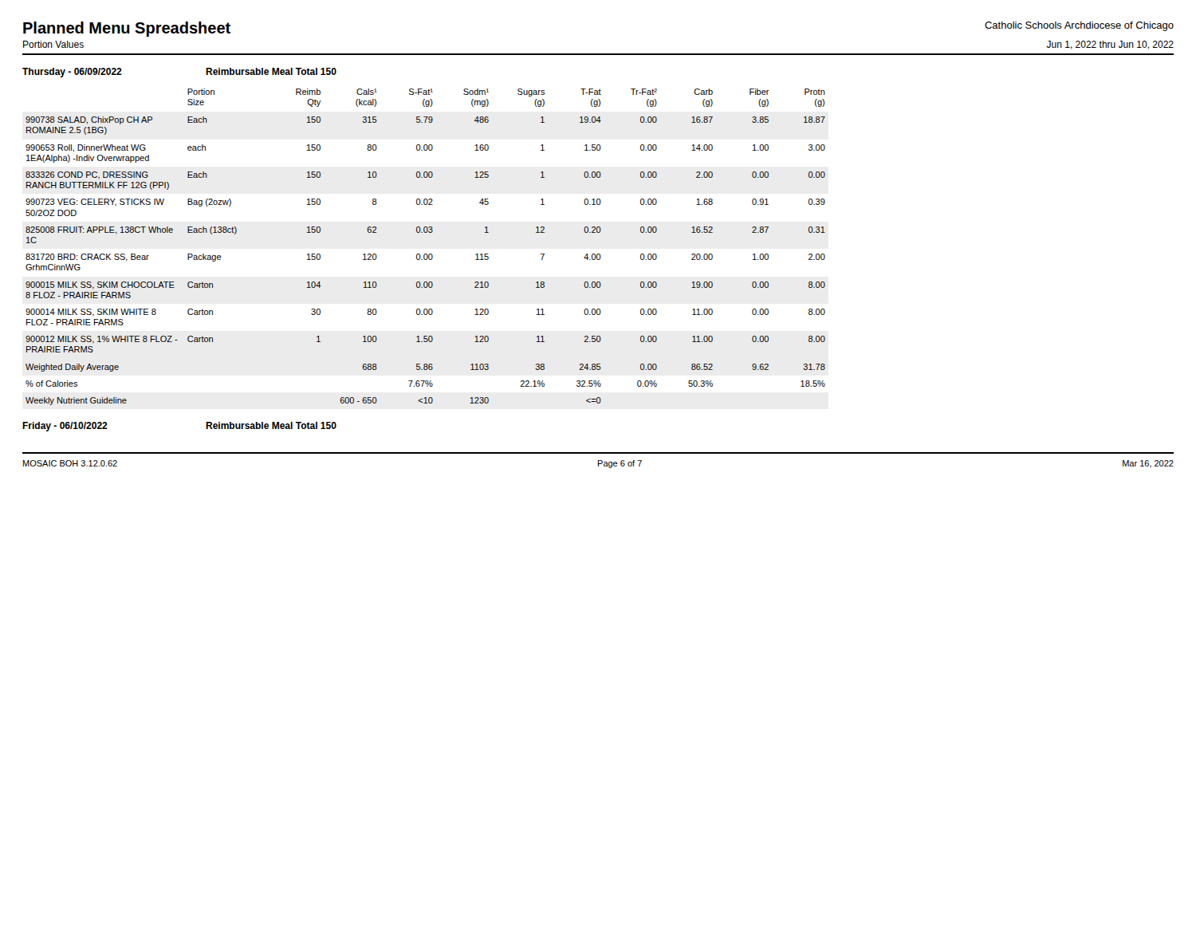Planned Menu Spreadsheet
Catholic Schools Archdiocese of Chicago
Portion Values
Jun 1, 2022 thru Jun 10, 2022
Thursday - 06/09/2022 Reimbursable Meal Total 150
| | Portion Size | Reimb Qty | Cals¹ (kcal) | S-Fat¹ (g) | Sodm¹ (mg) | Sugars (g) | T-Fat (g) | Tr-Fat² (g) | Carb (g) | Fiber (g) | Protn (g) |
| --- | --- | --- | --- | --- | --- | --- | --- | --- | --- | --- | --- |
| 990738 SALAD, ChixPop CH AP ROMAINE 2.5 (1BG) | Each | 150 | 315 | 5.79 | 486 | 1 | 19.04 | 0.00 | 16.87 | 3.85 | 18.87 |
| 990653 Roll, DinnerWheat WG 1EA(Alpha) -Indiv Overwrapped | each | 150 | 80 | 0.00 | 160 | 1 | 1.50 | 0.00 | 14.00 | 1.00 | 3.00 |
| 833326 COND PC, DRESSING RANCH BUTTERMILK FF 12G (PPI) | Each | 150 | 10 | 0.00 | 125 | 1 | 0.00 | 0.00 | 2.00 | 0.00 | 0.00 |
| 990723 VEG: CELERY, STICKS IW 50/2OZ DOD | Bag (2ozw) | 150 | 8 | 0.02 | 45 | 1 | 0.10 | 0.00 | 1.68 | 0.91 | 0.39 |
| 825008 FRUIT: APPLE, 138CT Whole 1C | Each (138ct) | 150 | 62 | 0.03 | 1 | 12 | 0.20 | 0.00 | 16.52 | 2.87 | 0.31 |
| 831720 BRD: CRACK SS, Bear GrhmCinnWG | Package | 150 | 120 | 0.00 | 115 | 7 | 4.00 | 0.00 | 20.00 | 1.00 | 2.00 |
| 900015 MILK SS, SKIM CHOCOLATE 8 FLOZ - PRAIRIE FARMS | Carton | 104 | 110 | 0.00 | 210 | 18 | 0.00 | 0.00 | 19.00 | 0.00 | 8.00 |
| 900014 MILK SS, SKIM WHITE 8 FLOZ - PRAIRIE FARMS | Carton | 30 | 80 | 0.00 | 120 | 11 | 0.00 | 0.00 | 11.00 | 0.00 | 8.00 |
| 900012 MILK SS, 1% WHITE 8 FLOZ - PRAIRIE FARMS | Carton | 1 | 100 | 1.50 | 120 | 11 | 2.50 | 0.00 | 11.00 | 0.00 | 8.00 |
| Weighted Daily Average | | | 688 | 5.86 | 1103 | 38 | 24.85 | 0.00 | 86.52 | 9.62 | 31.78 |
| % of Calories | | | | 7.67% | | 22.1% | 32.5% | 0.0% | 50.3% | | 18.5% |
| Weekly Nutrient Guideline | | | 600 - 650 | <10 | 1230 | | <=0 | | | | |
Friday - 06/10/2022 Reimbursable Meal Total 150
MOSAIC BOH 3.12.0.62
Page 6 of 7
Mar 16, 2022